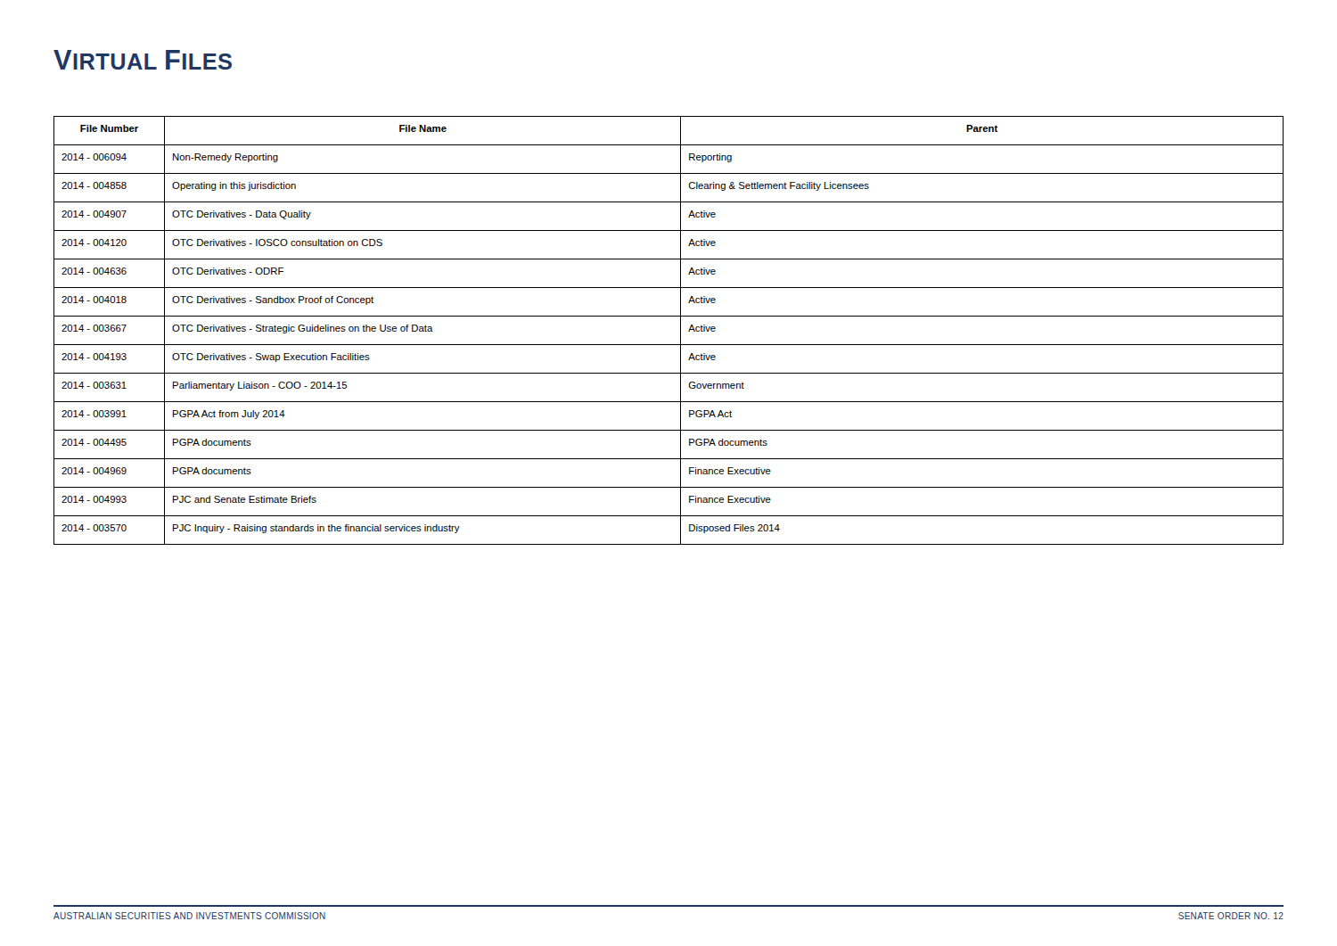Virtual Files
| File Number | File Name | Parent |
| --- | --- | --- |
| 2014 - 006094 | Non-Remedy Reporting | Reporting |
| 2014 - 004858 | Operating in this jurisdiction | Clearing & Settlement Facility Licensees |
| 2014 - 004907 | OTC Derivatives - Data Quality | Active |
| 2014 - 004120 | OTC Derivatives - IOSCO consultation on CDS | Active |
| 2014 - 004636 | OTC Derivatives - ODRF | Active |
| 2014 - 004018 | OTC Derivatives - Sandbox Proof of Concept | Active |
| 2014 - 003667 | OTC Derivatives - Strategic Guidelines on the Use of Data | Active |
| 2014 - 004193 | OTC Derivatives - Swap Execution Facilities | Active |
| 2014 - 003631 | Parliamentary Liaison - COO - 2014-15 | Government |
| 2014 - 003991 | PGPA Act from July 2014 | PGPA Act |
| 2014 - 004495 | PGPA documents | PGPA documents |
| 2014 - 004969 | PGPA documents | Finance Executive |
| 2014 - 004993 | PJC and Senate Estimate Briefs | Finance Executive |
| 2014 - 003570 | PJC Inquiry - Raising standards in the financial services industry | Disposed Files 2014 |
Australian Securities and Investments Commission
Senate Order No. 12